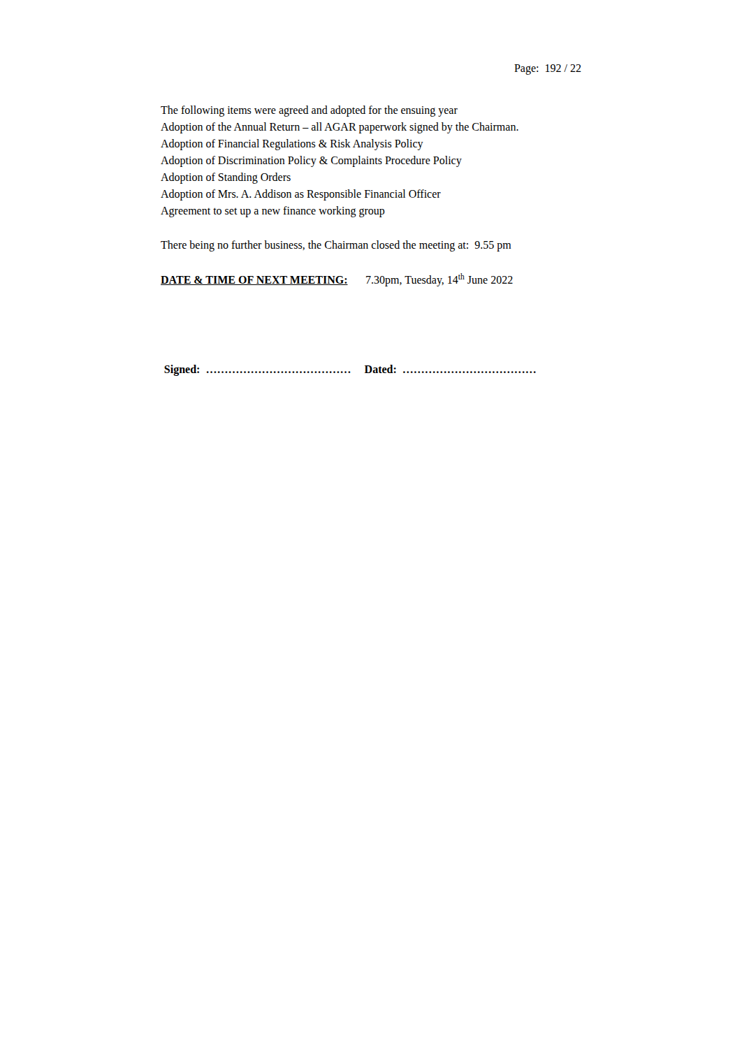Page: 192 / 22
The following items were agreed and adopted for the ensuing year
Adoption of the Annual Return – all AGAR paperwork signed by the Chairman.
Adoption of Financial Regulations & Risk Analysis Policy
Adoption of Discrimination Policy & Complaints Procedure Policy
Adoption of Standing Orders
Adoption of Mrs. A. Addison as Responsible Financial Officer
Agreement to set up a new finance working group
There being no further business, the Chairman closed the meeting at: 9.55 pm
DATE & TIME OF NEXT MEETING: 7.30pm, Tuesday, 14th June 2022
Signed: ………………………………… Dated: ………………………………